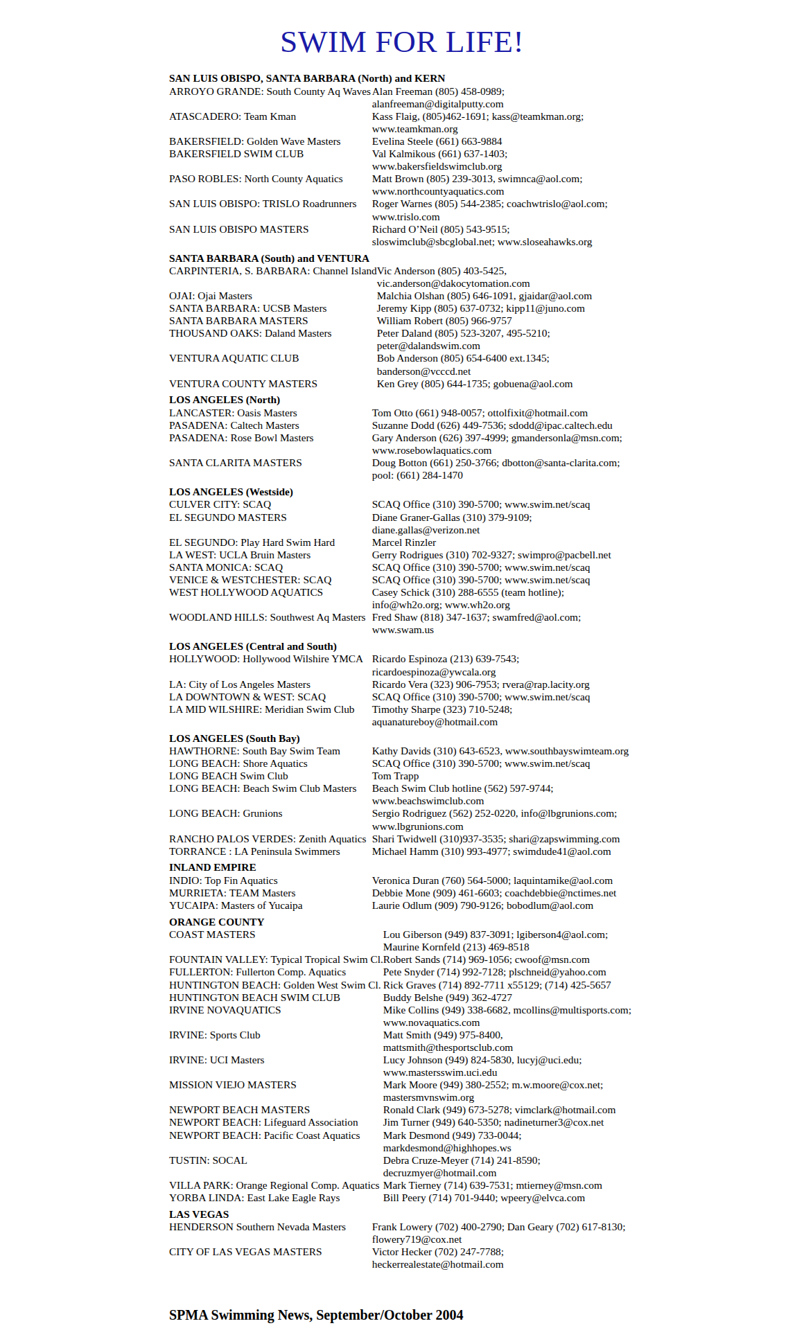SWIM FOR LIFE!
SAN LUIS OBISPO, SANTA BARBARA (North) and KERN
| ARROYO GRANDE: South County Aq Waves | Alan Freeman (805) 458-0989; alanfreeman@digitalputty.com |
| ATASCADERO: Team Kman | Kass Flaig, (805)462-1691; kass@teamkman.org; www.teamkman.org |
| BAKERSFIELD: Golden Wave Masters | Evelina Steele (661) 663-9884 |
| BAKERSFIELD SWIM CLUB | Val Kalmikous (661) 637-1403; www.bakersfieldswimclub.org |
| PASO ROBLES: North County Aquatics | Matt Brown (805) 239-3013, swimnca@aol.com; www.northcountyaquatics.com |
| SAN LUIS OBISPO: TRISLO Roadrunners | Roger Warnes (805) 544-2385; coachwtrislo@aol.com; www.trislo.com |
| SAN LUIS OBISPO MASTERS | Richard O’Neil (805) 543-9515; sloswimclub@sbcglobal.net; www.sloseahawks.org |
SANTA BARBARA (South) and VENTURA
| CARPINTERIA, S. BARBARA: Channel Island | Vic Anderson (805) 403-5425, vic.anderson@dakocytomation.com |
| OJAI: Ojai Masters | Malchia Olshan (805) 646-1091, gjaidar@aol.com |
| SANTA BARBARA: UCSB Masters | Jeremy Kipp (805) 637-0732; kipp11@juno.com |
| SANTA BARBARA MASTERS | William Robert (805) 966-9757 |
| THOUSAND OAKS: Daland Masters | Peter Daland (805) 523-3207, 495-5210; peter@dalandswim.com |
| VENTURA AQUATIC CLUB | Bob Anderson (805) 654-6400 ext.1345; banderson@vcccd.net |
| VENTURA COUNTY MASTERS | Ken Grey (805) 644-1735; gobuena@aol.com |
LOS ANGELES (North)
| LANCASTER: Oasis Masters | Tom Otto (661) 948-0057; ottolfixit@hotmail.com |
| PASADENA: Caltech Masters | Suzanne Dodd (626) 449-7536; sdodd@ipac.caltech.edu |
| PASADENA: Rose Bowl Masters | Gary Anderson (626) 397-4999; gmandersonla@msn.com; www.rosebowlaquatics.com |
| SANTA CLARITA MASTERS | Doug Botton (661) 250-3766; dbotton@santa-clarita.com; pool: (661) 284-1470 |
LOS ANGELES (Westside)
| CULVER CITY: SCAQ | SCAQ Office (310) 390-5700; www.swim.net/scaq |
| EL SEGUNDO MASTERS | Diane Graner-Gallas (310) 379-9109; diane.gallas@verizon.net |
| EL SEGUNDO: Play Hard Swim Hard | Marcel Rinzler |
| LA WEST: UCLA Bruin Masters | Gerry Rodrigues (310) 702-9327; swimpro@pacbell.net |
| SANTA MONICA: SCAQ | SCAQ Office (310) 390-5700; www.swim.net/scaq |
| VENICE & WESTCHESTER: SCAQ | SCAQ Office (310) 390-5700; www.swim.net/scaq |
| WEST HOLLYWOOD AQUATICS | Casey Schick (310) 288-6555 (team hotline); info@wh2o.org; www.wh2o.org |
| WOODLAND HILLS: Southwest Aq Masters | Fred Shaw (818) 347-1637; swamfred@aol.com; www.swam.us |
LOS ANGELES (Central and South)
| HOLLYWOOD: Hollywood Wilshire YMCA | Ricardo Espinoza (213) 639-7543; ricardoespinoza@ywcala.org |
| LA: City of Los Angeles Masters | Ricardo Vera (323) 906-7953; rvera@rap.lacity.org |
| LA DOWNTOWN & WEST: SCAQ | SCAQ Office (310) 390-5700; www.swim.net/scaq |
| LA MID WILSHIRE: Meridian Swim Club | Timothy Sharpe (323) 710-5248; aquanatureboy@hotmail.com |
LOS ANGELES (South Bay)
| HAWTHORNE: South Bay Swim Team | Kathy Davids (310) 643-6523, www.southbayswimteam.org |
| LONG BEACH: Shore Aquatics | SCAQ Office (310) 390-5700; www.swim.net/scaq |
| LONG BEACH Swim Club | Tom Trapp |
| LONG BEACH: Beach Swim Club Masters | Beach Swim Club hotline (562) 597-9744; www.beachswimclub.com |
| LONG BEACH: Grunions | Sergio Rodriguez (562) 252-0220, info@lbgrunions.com; www.lbgrunions.com |
| RANCHO PALOS VERDES: Zenith Aquatics | Shari Twidwell (310)937-3535; shari@zapswimming.com |
| TORRANCE : LA Peninsula Swimmers | Michael Hamm (310) 993-4977; swimdude41@aol.com |
INLAND EMPIRE
| INDIO: Top Fin Aquatics | Veronica Duran (760) 564-5000; laquintamike@aol.com |
| MURRIETA: TEAM Masters | Debbie Mone (909) 461-6603; coachdebbie@nctimes.net |
| YUCAIPA: Masters of Yucaipa | Laurie Odlum (909) 790-9126; bobodlum@aol.com |
ORANGE COUNTY
| COAST MASTERS | Lou Giberson (949) 837-3091; lgiberson4@aol.com; Maurine Kornfeld (213) 469-8518 |
| FOUNTAIN VALLEY: Typical Tropical Swim Cl. | Robert Sands (714) 969-1056; cwoof@msn.com |
| FULLERTON: Fullerton Comp. Aquatics | Pete Snyder (714) 992-7128; plschneid@yahoo.com |
| HUNTINGTON BEACH: Golden West Swim Cl. | Rick Graves (714) 892-7711 x55129; (714) 425-5657 |
| HUNTINGTON BEACH SWIM CLUB | Buddy Belshe (949) 362-4727 |
| IRVINE NOVAQUATICS | Mike Collins (949) 338-6682, mcollins@multisports.com; www.novaquatics.com |
| IRVINE: Sports Club | Matt Smith (949) 975-8400, mattsmith@thesportsclub.com |
| IRVINE: UCI Masters | Lucy Johnson (949) 824-5830, lucyj@uci.edu; www.mastersswim.uci.edu |
| MISSION VIEJO MASTERS | Mark Moore (949) 380-2552; m.w.moore@cox.net; mastersmvnswim.org |
| NEWPORT BEACH MASTERS | Ronald Clark (949) 673-5278; vimclark@hotmail.com |
| NEWPORT BEACH: Lifeguard Association | Jim Turner (949) 640-5350; nadineturner3@cox.net |
| NEWPORT BEACH: Pacific Coast Aquatics | Mark Desmond (949) 733-0044; markdesmond@highhopes.ws |
| TUSTIN: SOCAL | Debra Cruze-Meyer (714) 241-8590; decruzmyer@hotmail.com |
| VILLA PARK: Orange Regional Comp. Aquatics | Mark Tierney (714) 639-7531; mtierney@msn.com |
| YORBA LINDA: East Lake Eagle Rays | Bill Peery (714) 701-9440; wpeery@elvca.com |
LAS VEGAS
| HENDERSON Southern Nevada Masters | Frank Lowery (702) 400-2790; Dan Geary (702) 617-8130; flowery719@cox.net |
| CITY OF LAS VEGAS MASTERS | Victor Hecker (702) 247-7788; heckerrealestate@hotmail.com |
SPMA Swimming News, September/October 2004